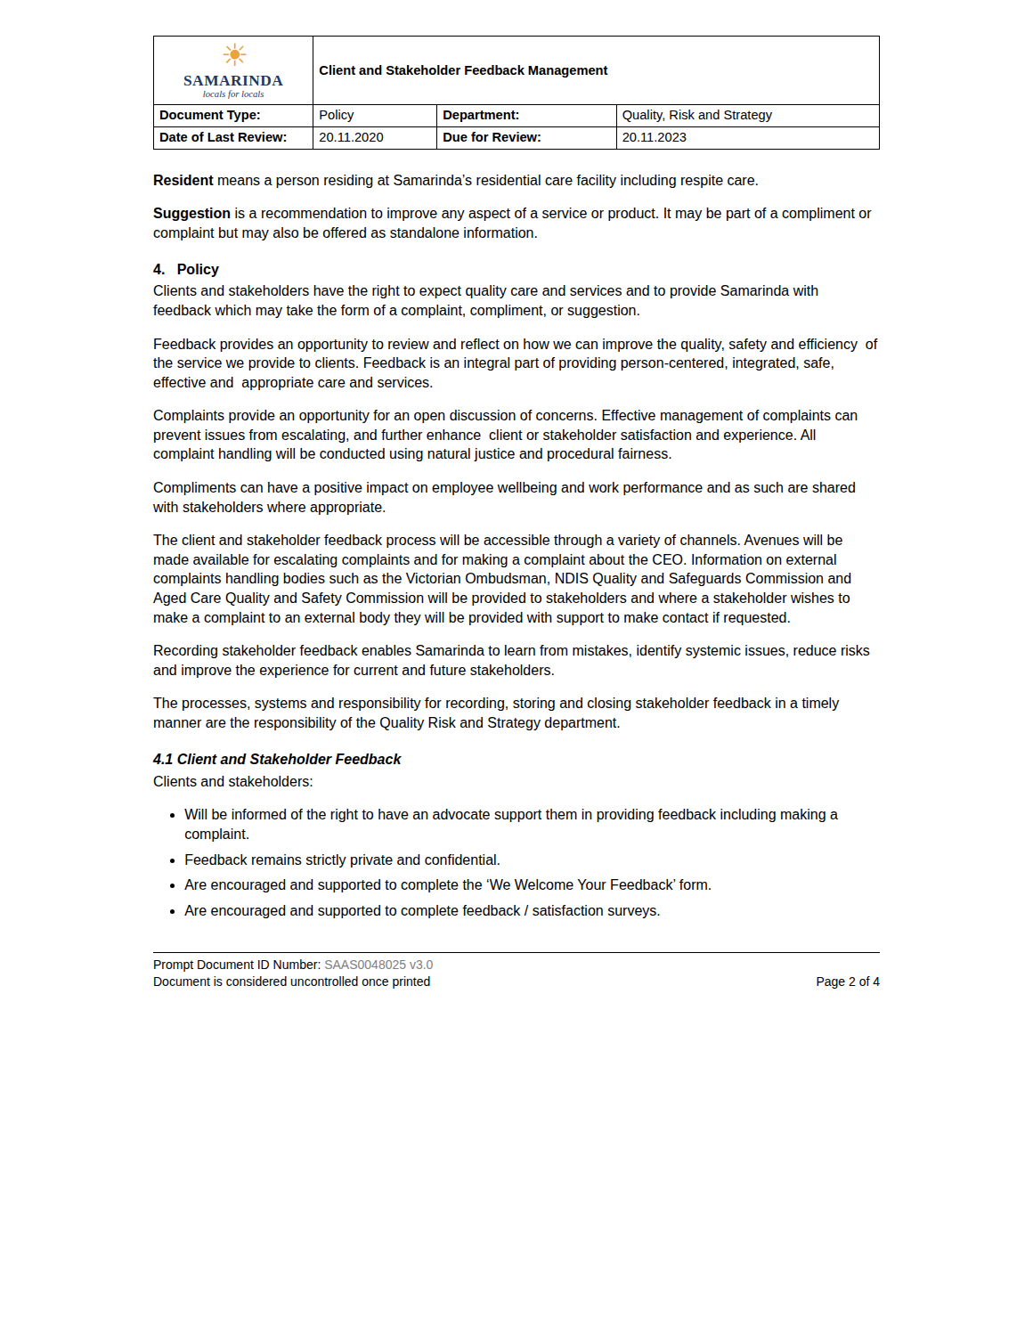| ☀ SAMARINDA locals for locals | Client and Stakeholder Feedback Management |
| Document Type: | Policy | Department: | Quality, Risk and Strategy |
| Date of Last Review: | 20.11.2020 | Due for Review: | 20.11.2023 |
Resident means a person residing at Samarinda’s residential care facility including respite care.
Suggestion is a recommendation to improve any aspect of a service or product. It may be part of a compliment or complaint but may also be offered as standalone information.
4. Policy
Clients and stakeholders have the right to expect quality care and services and to provide Samarinda with feedback which may take the form of a complaint, compliment, or suggestion.
Feedback provides an opportunity to review and reflect on how we can improve the quality, safety and efficiency of the service we provide to clients. Feedback is an integral part of providing person-centered, integrated, safe, effective and appropriate care and services.
Complaints provide an opportunity for an open discussion of concerns. Effective management of complaints can prevent issues from escalating, and further enhance client or stakeholder satisfaction and experience. All complaint handling will be conducted using natural justice and procedural fairness.
Compliments can have a positive impact on employee wellbeing and work performance and as such are shared with stakeholders where appropriate.
The client and stakeholder feedback process will be accessible through a variety of channels. Avenues will be made available for escalating complaints and for making a complaint about the CEO. Information on external complaints handling bodies such as the Victorian Ombudsman, NDIS Quality and Safeguards Commission and Aged Care Quality and Safety Commission will be provided to stakeholders and where a stakeholder wishes to make a complaint to an external body they will be provided with support to make contact if requested.
Recording stakeholder feedback enables Samarinda to learn from mistakes, identify systemic issues, reduce risks and improve the experience for current and future stakeholders.
The processes, systems and responsibility for recording, storing and closing stakeholder feedback in a timely manner are the responsibility of the Quality Risk and Strategy department.
4.1 Client and Stakeholder Feedback
Clients and stakeholders:
Will be informed of the right to have an advocate support them in providing feedback including making a complaint.
Feedback remains strictly private and confidential.
Are encouraged and supported to complete the ‘We Welcome Your Feedback’ form.
Are encouraged and supported to complete feedback / satisfaction surveys.
Prompt Document ID Number: SAAS0048025 v3.0
Document is considered uncontrolled once printed
Page 2 of 4